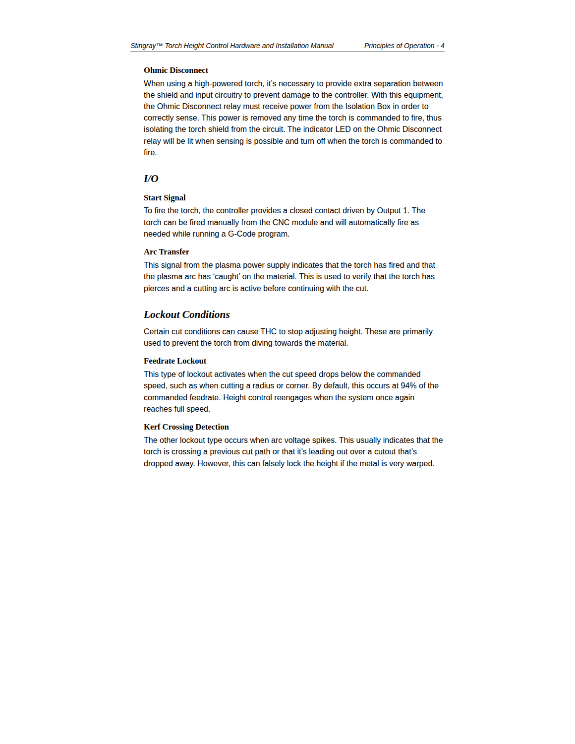Stingray™ Torch Height Control Hardware and Installation Manual Principles of Operation - 4
Ohmic Disconnect
When using a high-powered torch, it’s necessary to provide extra separation between the shield and input circuitry to prevent damage to the controller. With this equipment, the Ohmic Disconnect relay must receive power from the Isolation Box in order to correctly sense. This power is removed any time the torch is commanded to fire, thus isolating the torch shield from the circuit. The indicator LED on the Ohmic Disconnect relay will be lit when sensing is possible and turn off when the torch is commanded to fire.
I/O
Start Signal
To fire the torch, the controller provides a closed contact driven by Output 1. The torch can be fired manually from the CNC module and will automatically fire as needed while running a G-Code program.
Arc Transfer
This signal from the plasma power supply indicates that the torch has fired and that the plasma arc has ‘caught’ on the material. This is used to verify that the torch has pierces and a cutting arc is active before continuing with the cut.
Lockout Conditions
Certain cut conditions can cause THC to stop adjusting height. These are primarily used to prevent the torch from diving towards the material.
Feedrate Lockout
This type of lockout activates when the cut speed drops below the commanded speed, such as when cutting a radius or corner. By default, this occurs at 94% of the commanded feedrate. Height control reengages when the system once again reaches full speed.
Kerf Crossing Detection
The other lockout type occurs when arc voltage spikes. This usually indicates that the torch is crossing a previous cut path or that it’s leading out over a cutout that’s dropped away. However, this can falsely lock the height if the metal is very warped.